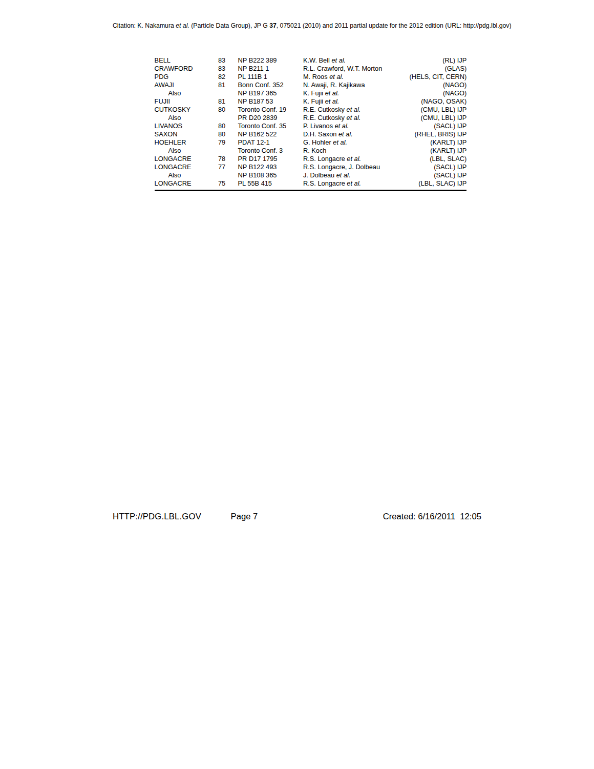Citation: K. Nakamura et al. (Particle Data Group), JP G 37, 075021 (2010) and 2011 partial update for the 2012 edition (URL: http://pdg.lbl.gov)
| BELL | 83 | NP B222 389 | K.W. Bell et al. | (RL) IJP |
| CRAWFORD | 83 | NP B211 1 | R.L. Crawford, W.T. Morton | (GLAS) |
| PDG | 82 | PL 111B 1 | M. Roos et al. | (HELS, CIT, CERN) |
| AWAJI | 81 | Bonn Conf. 352 | N. Awaji, R. Kajikawa | (NAGO) |
| Also | | NP B197 365 | K. Fujii et al. | (NAGO) |
| FUJII | 81 | NP B187 53 | K. Fujii et al. | (NAGO, OSAK) |
| CUTKOSKY | 80 | Toronto Conf. 19 | R.E. Cutkosky et al. | (CMU, LBL) IJP |
| Also | | PR D20 2839 | R.E. Cutkosky et al. | (CMU, LBL) IJP |
| LIVANOS | 80 | Toronto Conf. 35 | P. Livanos et al. | (SACL) IJP |
| SAXON | 80 | NP B162 522 | D.H. Saxon et al. | (RHEL, BRIS) IJP |
| HOEHLER | 79 | PDAT 12-1 | G. Hohler et al. | (KARLT) IJP |
| Also | | Toronto Conf. 3 | R. Koch | (KARLT) IJP |
| LONGACRE | 78 | PR D17 1795 | R.S. Longacre et al. | (LBL, SLAC) |
| LONGACRE | 77 | NP B122 493 | R.S. Longacre, J. Dolbeau | (SACL) IJP |
| Also | | NP B108 365 | J. Dolbeau et al. | (SACL) IJP |
| LONGACRE | 75 | PL 55B 415 | R.S. Longacre et al. | (LBL, SLAC) IJP |
HTTP://PDG.LBL.GOV Page 7 Created: 6/16/2011 12:05